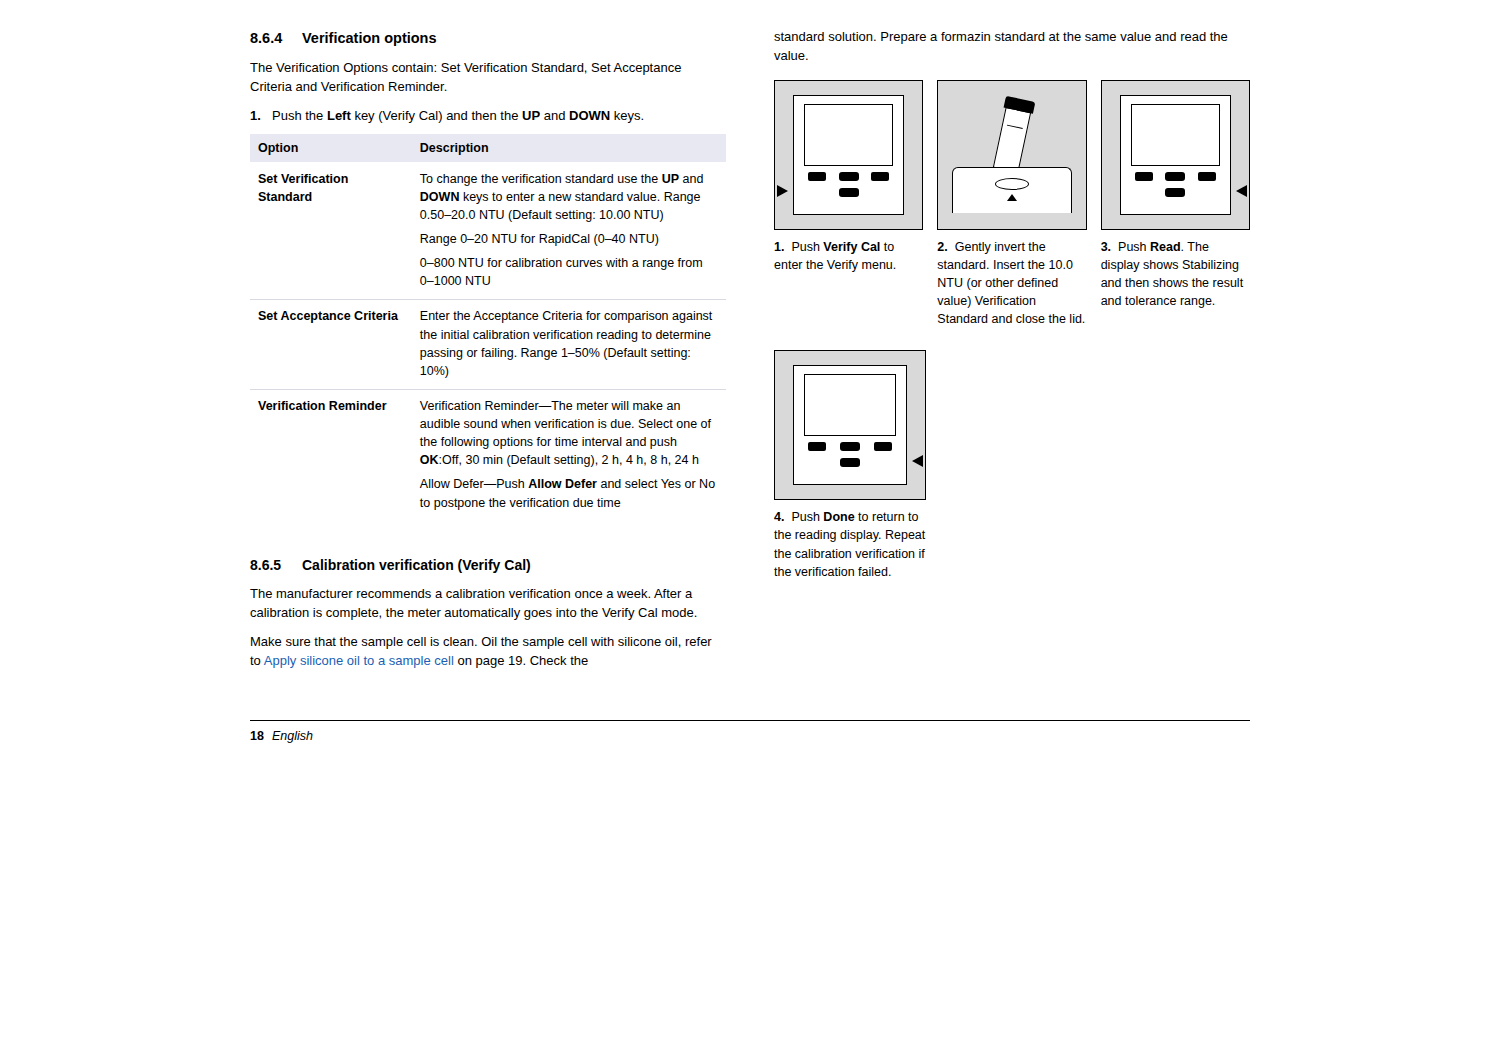8.6.4 Verification options
The Verification Options contain: Set Verification Standard, Set Acceptance Criteria and Verification Reminder.
Push the Left key (Verify Cal) and then the UP and DOWN keys.
| Option | Description |
| --- | --- |
| Set Verification Standard | To change the verification standard use the UP and DOWN keys to enter a new standard value. Range 0.50–20.0 NTU (Default setting: 10.00 NTU) Range 0–20 NTU for RapidCal (0–40 NTU) 0–800 NTU for calibration curves with a range from 0–1000 NTU |
| Set Acceptance Criteria | Enter the Acceptance Criteria for comparison against the initial calibration verification reading to determine passing or failing. Range 1–50% (Default setting: 10%) |
| Verification Reminder | Verification Reminder—The meter will make an audible sound when verification is due. Select one of the following options for time interval and push OK :Off, 30 min (Default setting), 2 h, 4 h, 8 h, 24 h Allow Defer—Push Allow Defer and select Yes or No to postpone the verification due time |
8.6.5 Calibration verification (Verify Cal)
The manufacturer recommends a calibration verification once a week. After a calibration is complete, the meter automatically goes into the Verify Cal mode.
Make sure that the sample cell is clean. Oil the sample cell with silicone oil, refer to Apply silicone oil to a sample cell on page 19. Check the
standard solution. Prepare a formazin standard at the same value and read the value.
1. Push Verify Cal to enter the Verify menu.
2. Gently invert the standard. Insert the 10.0 NTU (or other defined value) Verification Standard and close the lid.
3. Push Read. The display shows Stabilizing and then shows the result and tolerance range.
4. Push Done to return to the reading display. Repeat the calibration verification if the verification failed.
18 English